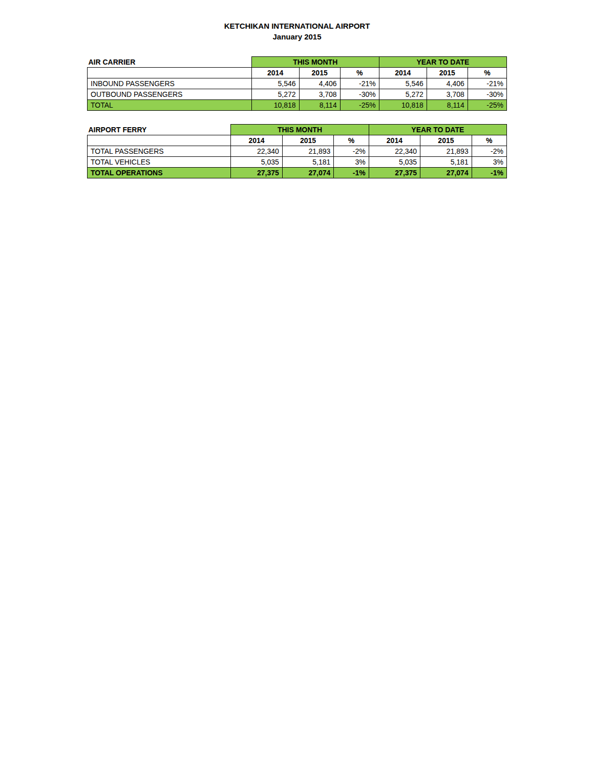KETCHIKAN INTERNATIONAL AIRPORT
January 2015
| AIR CARRIER | THIS MONTH | YEAR TO DATE |
| | 2014 | 2015 | % | 2014 | 2015 | % |
| INBOUND PASSENGERS | 5,546 | 4,406 | -21% | 5,546 | 4,406 | -21% |
| OUTBOUND PASSENGERS | 5,272 | 3,708 | -30% | 5,272 | 3,708 | -30% |
| TOTAL | 10,818 | 8,114 | -25% | 10,818 | 8,114 | -25% |
| AIRPORT FERRY | THIS MONTH | YEAR TO DATE |
| | 2014 | 2015 | % | 2014 | 2015 | % |
| TOTAL PASSENGERS | 22,340 | 21,893 | -2% | 22,340 | 21,893 | -2% |
| TOTAL VEHICLES | 5,035 | 5,181 | 3% | 5,035 | 5,181 | 3% |
| TOTAL OPERATIONS | 27,375 | 27,074 | -1% | 27,375 | 27,074 | -1% |